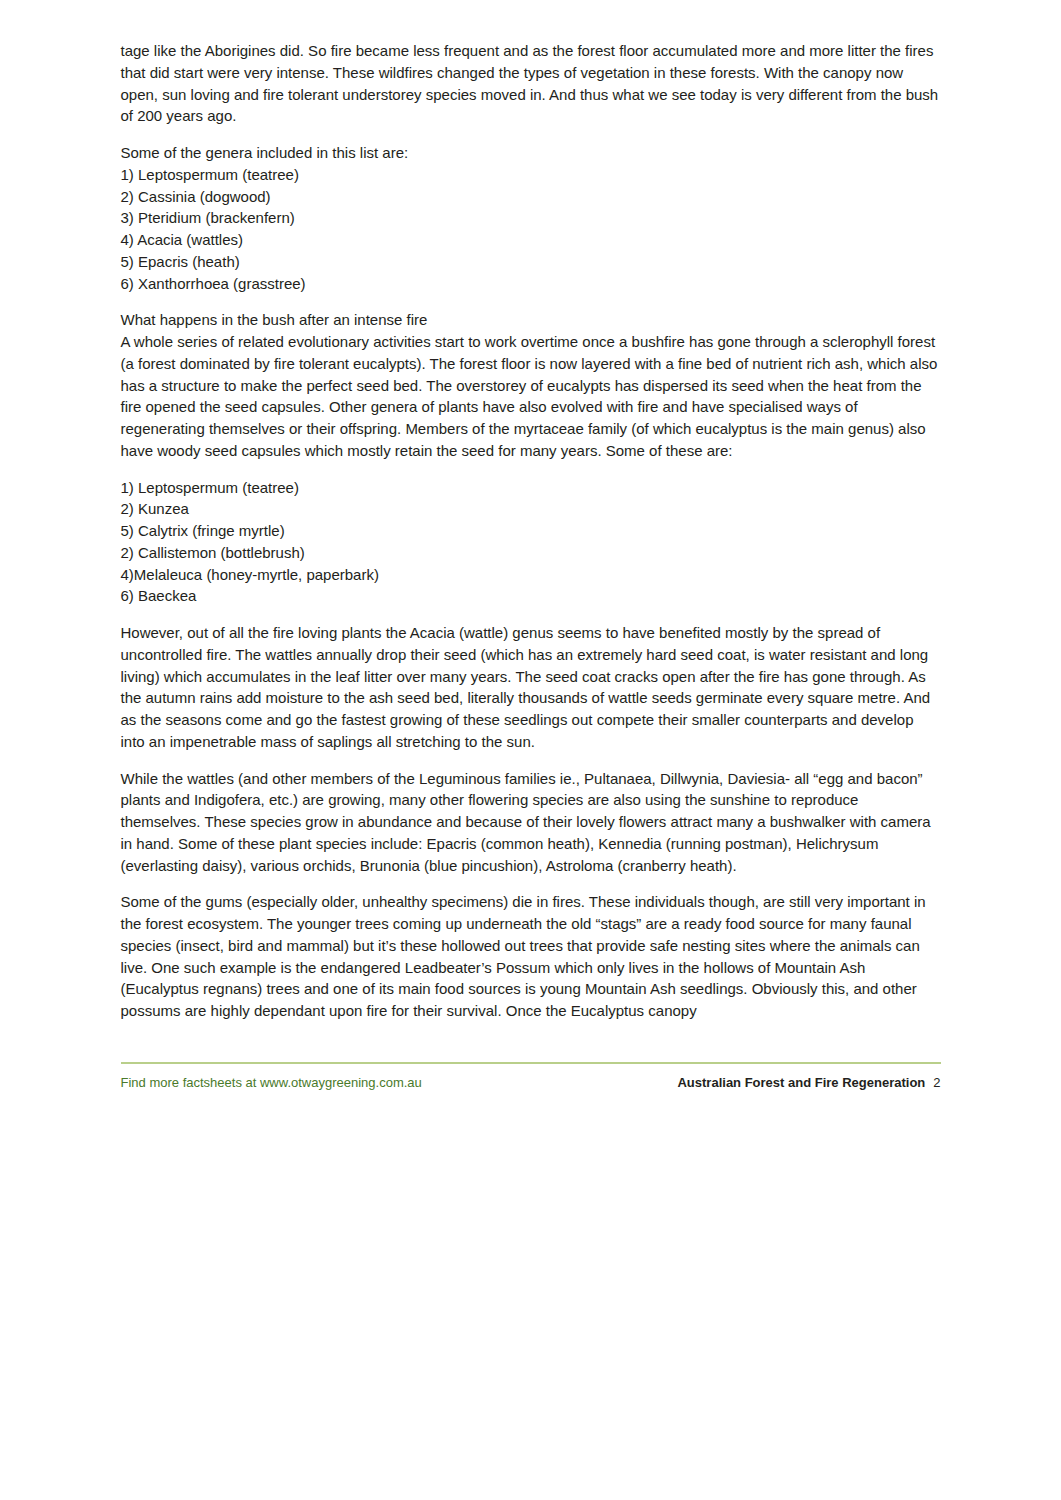tage like the Aborigines did. So fire became less frequent and as the forest floor accumulated more and more litter the fires that did start were very intense. These wildfires changed the types of vegetation in these forests. With the canopy now open, sun loving and fire tolerant understorey species moved in. And thus what we see today is very different from the bush of 200 years ago.
Some of the genera included in this list are:
1) Leptospermum (teatree)
2) Cassinia (dogwood)
3) Pteridium (brackenfern)
4) Acacia (wattles)
5) Epacris (heath)
6) Xanthorrhoea (grasstree)
What happens in the bush after an intense fire
A whole series of related evolutionary activities start to work overtime once a bushfire has gone through a sclerophyll forest (a forest dominated by fire tolerant eucalypts). The forest floor is now layered with a fine bed of nutrient rich ash, which also has a structure to make the perfect seed bed. The overstorey of eucalypts has dispersed its seed when the heat from the fire opened the seed capsules. Other genera of plants have also evolved with fire and have specialised ways of regenerating themselves or their offspring. Members of the myrtaceae family (of which eucalyptus is the main genus) also have woody seed capsules which mostly retain the seed for many years. Some of these are:
1) Leptospermum (teatree)
2) Kunzea
5) Calytrix (fringe myrtle)
2) Callistemon (bottlebrush)
4)Melaleuca (honey-myrtle, paperbark)
6) Baeckea
However, out of all the fire loving plants the Acacia (wattle) genus seems to have benefited mostly by the spread of uncontrolled fire. The wattles annually drop their seed (which has an extremely hard seed coat, is water resistant and long living) which accumulates in the leaf litter over many years. The seed coat cracks open after the fire has gone through. As the autumn rains add moisture to the ash seed bed, literally thousands of wattle seeds germinate every square metre. And as the seasons come and go the fastest growing of these seedlings out compete their smaller counterparts and develop into an impenetrable mass of saplings all stretching to the sun.
While the wattles (and other members of the Leguminous families ie., Pultanaea, Dillwynia, Daviesia- all “egg and bacon” plants and Indigofera, etc.) are growing, many other flowering species are also using the sunshine to reproduce themselves. These species grow in abundance and because of their lovely flowers attract many a bushwalker with camera in hand. Some of these plant species include: Epacris (common heath), Kennedia (running postman), Helichrysum (everlasting daisy), various orchids, Brunonia (blue pincushion), Astroloma (cranberry heath).
Some of the gums (especially older, unhealthy specimens) die in fires. These individuals though, are still very important in the forest ecosystem. The younger trees coming up underneath the old “stags” are a ready food source for many faunal species (insect, bird and mammal) but it’s these hollowed out trees that provide safe nesting sites where the animals can live. One such example is the endangered Leadbeater’s Possum which only lives in the hollows of Mountain Ash (Eucalyptus regnans) trees and one of its main food sources is young Mountain Ash seedlings. Obviously this, and other possums are highly dependant upon fire for their survival. Once the Eucalyptus canopy
Find more factsheets at www.otwaygreening.com.au Australian Forest and Fire Regeneration 2